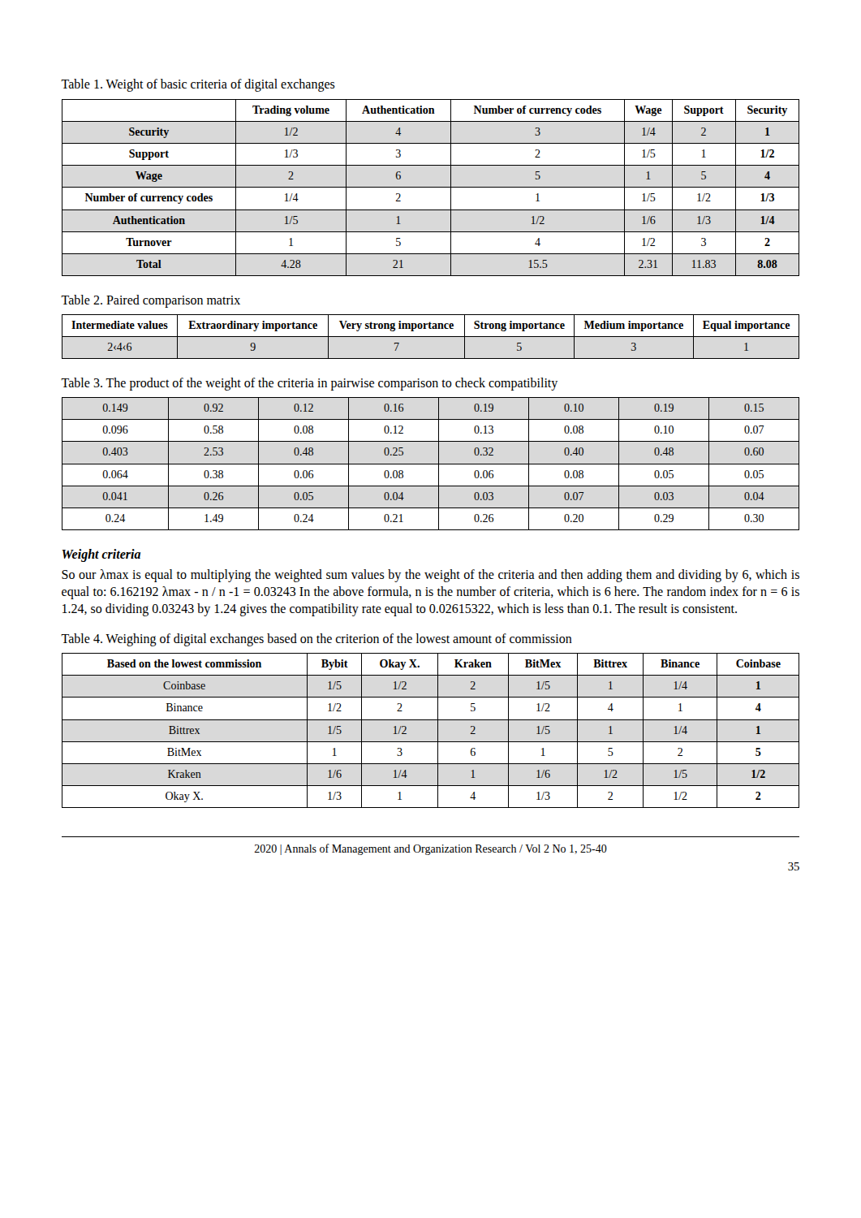Table 1. Weight of basic criteria of digital exchanges
| | Trading volume | Authentication | Number of currency codes | Wage | Support | Security |
| --- | --- | --- | --- | --- | --- | --- |
| Security | 1/2 | 4 | 3 | 1/4 | 2 | 1 |
| Support | 1/3 | 3 | 2 | 1/5 | 1 | 1/2 |
| Wage | 2 | 6 | 5 | 1 | 5 | 4 |
| Number of currency codes | 1/4 | 2 | 1 | 1/5 | 1/2 | 1/3 |
| Authentication | 1/5 | 1 | 1/2 | 1/6 | 1/3 | 1/4 |
| Turnover | 1 | 5 | 4 | 1/2 | 3 | 2 |
| Total | 4.28 | 21 | 15.5 | 2.31 | 11.83 | 8.08 |
Table 2. Paired comparison matrix
| Intermediate values | Extraordinary importance | Very strong importance | Strong importance | Medium importance | Equal importance |
| --- | --- | --- | --- | --- | --- |
| 2‹4‹6 | 9 | 7 | 5 | 3 | 1 |
Table 3. The product of the weight of the criteria in pairwise comparison to check compatibility
| 0.149 | 0.92 | 0.12 | 0.16 | 0.19 | 0.10 | 0.19 | 0.15 |
| 0.096 | 0.58 | 0.08 | 0.12 | 0.13 | 0.08 | 0.10 | 0.07 |
| 0.403 | 2.53 | 0.48 | 0.25 | 0.32 | 0.40 | 0.48 | 0.60 |
| 0.064 | 0.38 | 0.06 | 0.08 | 0.06 | 0.08 | 0.05 | 0.05 |
| 0.041 | 0.26 | 0.05 | 0.04 | 0.03 | 0.07 | 0.03 | 0.04 |
| 0.24 | 1.49 | 0.24 | 0.21 | 0.26 | 0.20 | 0.29 | 0.30 |
Weight criteria
So our λmax is equal to multiplying the weighted sum values by the weight of the criteria and then adding them and dividing by 6, which is equal to: 6.162192 λmax - n / n -1 = 0.03243 In the above formula, n is the number of criteria, which is 6 here. The random index for n = 6 is 1.24, so dividing 0.03243 by 1.24 gives the compatibility rate equal to 0.02615322, which is less than 0.1. The result is consistent.
Table 4. Weighing of digital exchanges based on the criterion of the lowest amount of commission
| Based on the lowest commission | Bybit | Okay X. | Kraken | BitMex | Bittrex | Binance | Coinbase |
| --- | --- | --- | --- | --- | --- | --- | --- |
| Coinbase | 1/5 | 1/2 | 2 | 1/5 | 1 | 1/4 | 1 |
| Binance | 1/2 | 2 | 5 | 1/2 | 4 | 1 | 4 |
| Bittrex | 1/5 | 1/2 | 2 | 1/5 | 1 | 1/4 | 1 |
| BitMex | 1 | 3 | 6 | 1 | 5 | 2 | 5 |
| Kraken | 1/6 | 1/4 | 1 | 1/6 | 1/2 | 1/5 | 1/2 |
| Okay X. | 1/3 | 1 | 4 | 1/3 | 2 | 1/2 | 2 |
2020 | Annals of Management and Organization Research / Vol 2 No 1, 25-40
35